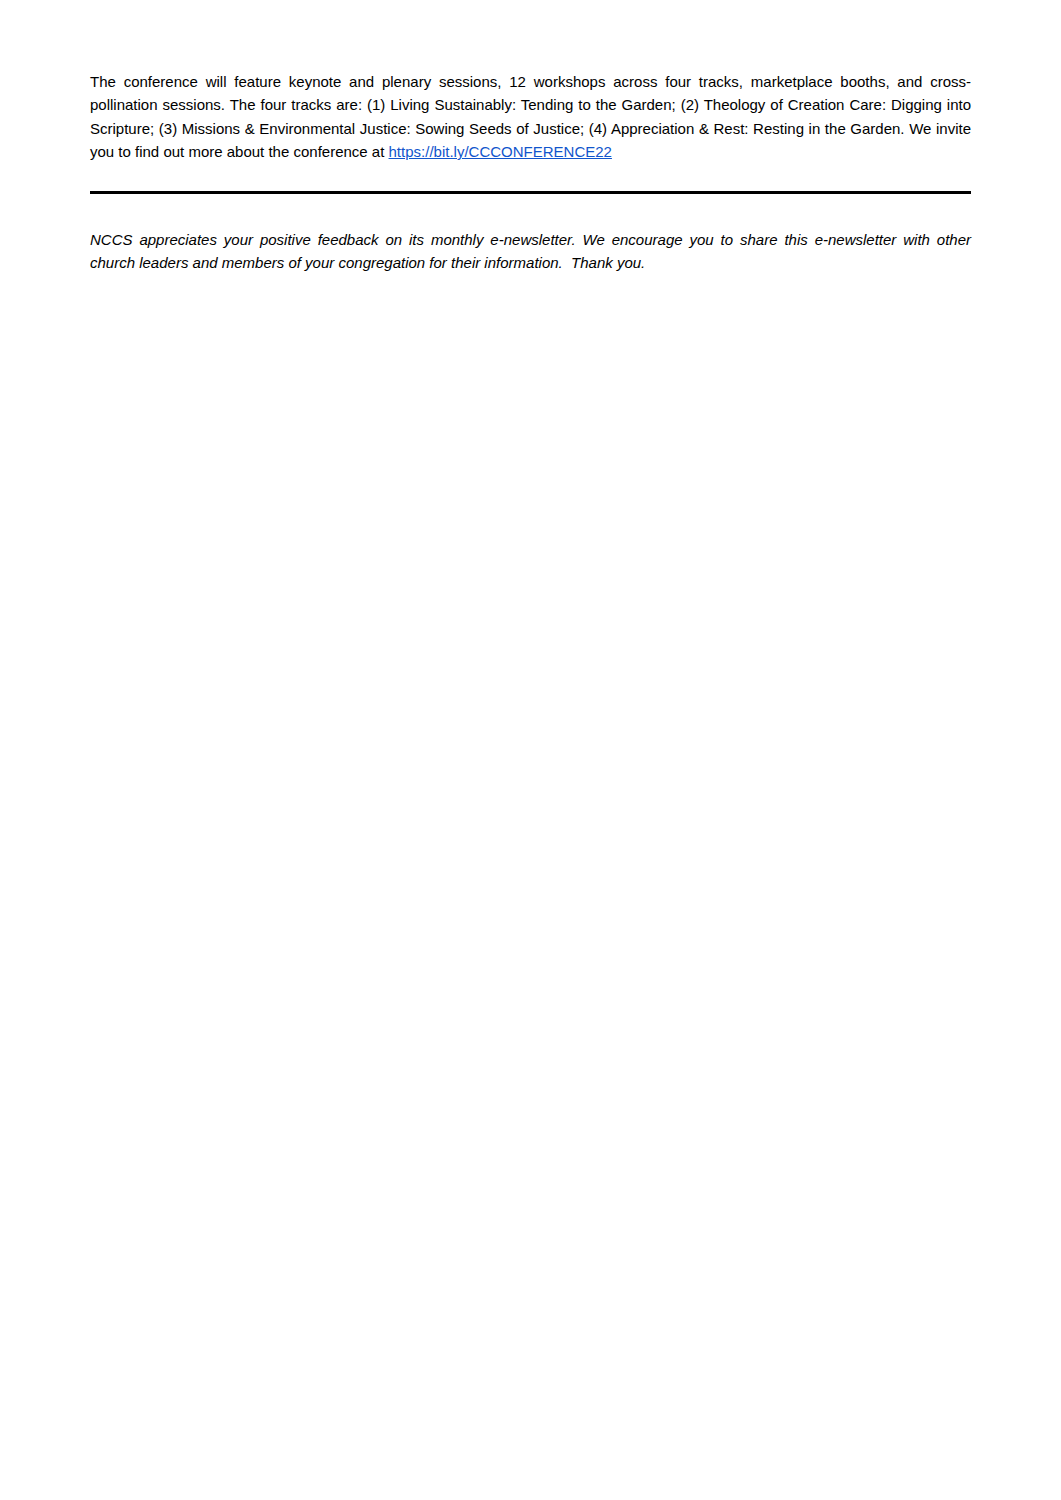The conference will feature keynote and plenary sessions, 12 workshops across four tracks, marketplace booths, and cross-pollination sessions. The four tracks are: (1) Living Sustainably: Tending to the Garden; (2) Theology of Creation Care: Digging into Scripture; (3) Missions & Environmental Justice: Sowing Seeds of Justice; (4) Appreciation & Rest: Resting in the Garden. We invite you to find out more about the conference at https://bit.ly/CCCONFERENCE22
NCCS appreciates your positive feedback on its monthly e-newsletter. We encourage you to share this e-newsletter with other church leaders and members of your congregation for their information. Thank you.